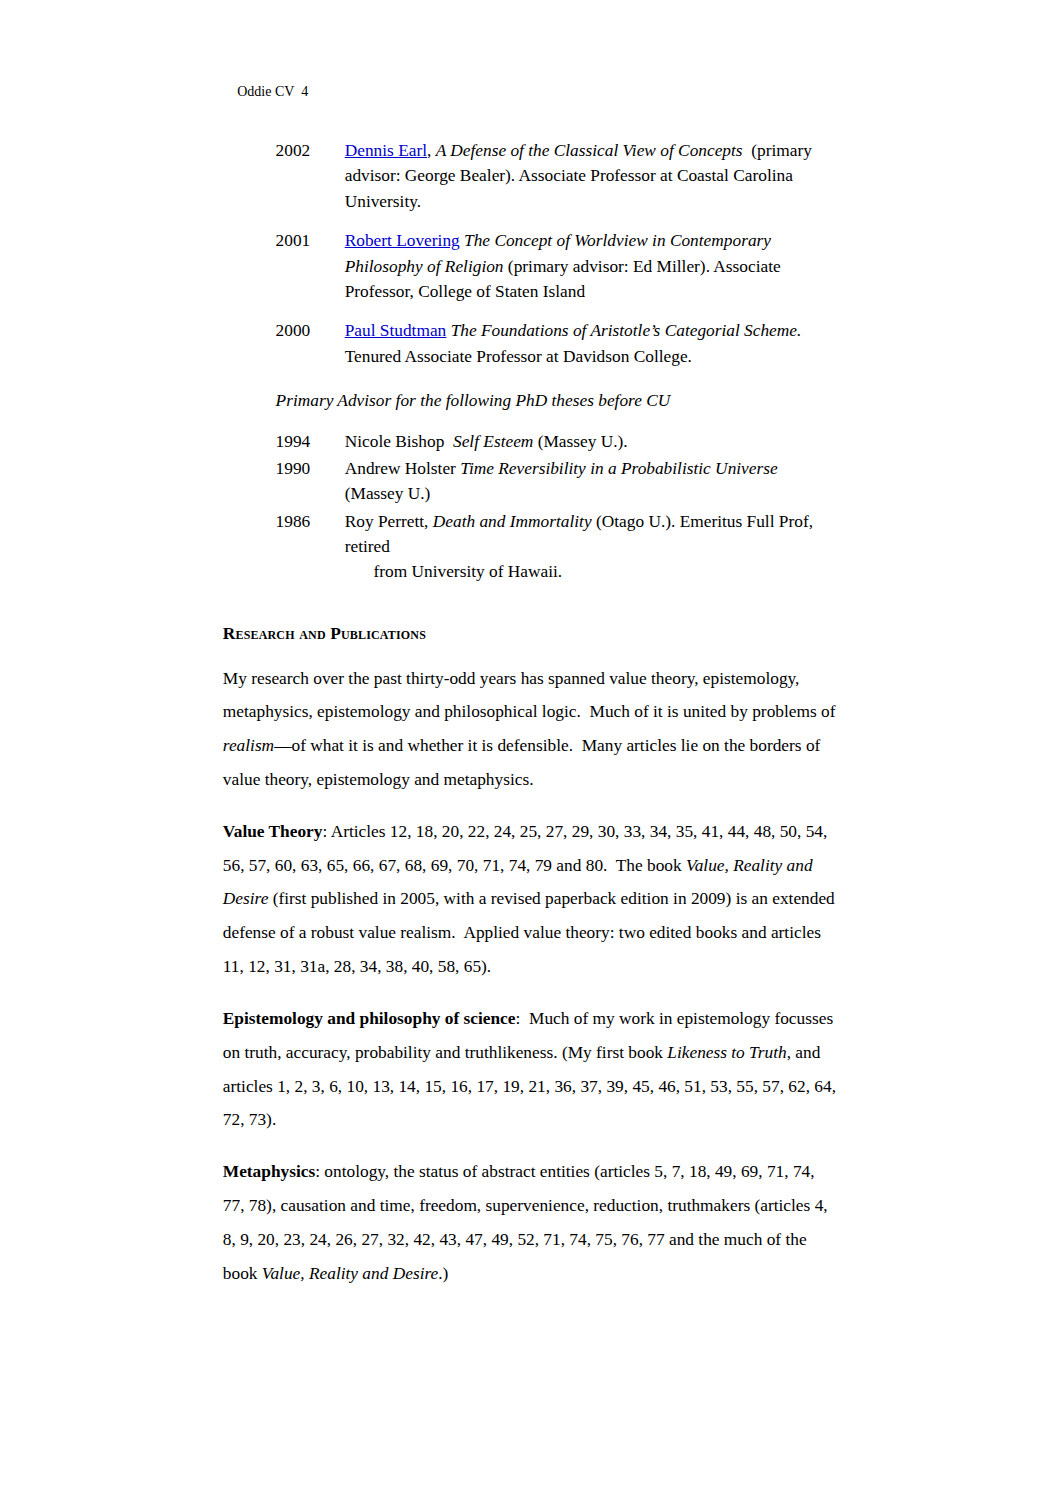Oddie CV 4
2002 Dennis Earl, A Defense of the Classical View of Concepts (primary advisor: George Bealer). Associate Professor at Coastal Carolina University.
2001 Robert Lovering The Concept of Worldview in Contemporary Philosophy of Religion (primary advisor: Ed Miller). Associate Professor, College of Staten Island
2000 Paul Studtman The Foundations of Aristotle’s Categorial Scheme. Tenured Associate Professor at Davidson College.
Primary Advisor for the following PhD theses before CU
1994 Nicole Bishop Self Esteem (Massey U.).
1990 Andrew Holster Time Reversibility in a Probabilistic Universe (Massey U.)
1986 Roy Perrett, Death and Immortality (Otago U.). Emeritus Full Prof, retiredfrom University of Hawaii.
Research and Publications
My research over the past thirty-odd years has spanned value theory, epistemology, metaphysics, epistemology and philosophical logic. Much of it is united by problems of realism—of what it is and whether it is defensible. Many articles lie on the borders of value theory, epistemology and metaphysics.
Value Theory: Articles 12, 18, 20, 22, 24, 25, 27, 29, 30, 33, 34, 35, 41, 44, 48, 50, 54, 56, 57, 60, 63, 65, 66, 67, 68, 69, 70, 71, 74, 79 and 80. The book Value, Reality and Desire (first published in 2005, with a revised paperback edition in 2009) is an extended defense of a robust value realism. Applied value theory: two edited books and articles 11, 12, 31, 31a, 28, 34, 38, 40, 58, 65).
Epistemology and philosophy of science: Much of my work in epistemology focusses on truth, accuracy, probability and truthlikeness. (My first book Likeness to Truth, and articles 1, 2, 3, 6, 10, 13, 14, 15, 16, 17, 19, 21, 36, 37, 39, 45, 46, 51, 53, 55, 57, 62, 64, 72, 73).
Metaphysics: ontology, the status of abstract entities (articles 5, 7, 18, 49, 69, 71, 74, 77, 78), causation and time, freedom, supervenience, reduction, truthmakers (articles 4, 8, 9, 20, 23, 24, 26, 27, 32, 42, 43, 47, 49, 52, 71, 74, 75, 76, 77 and the much of the book Value, Reality and Desire.)